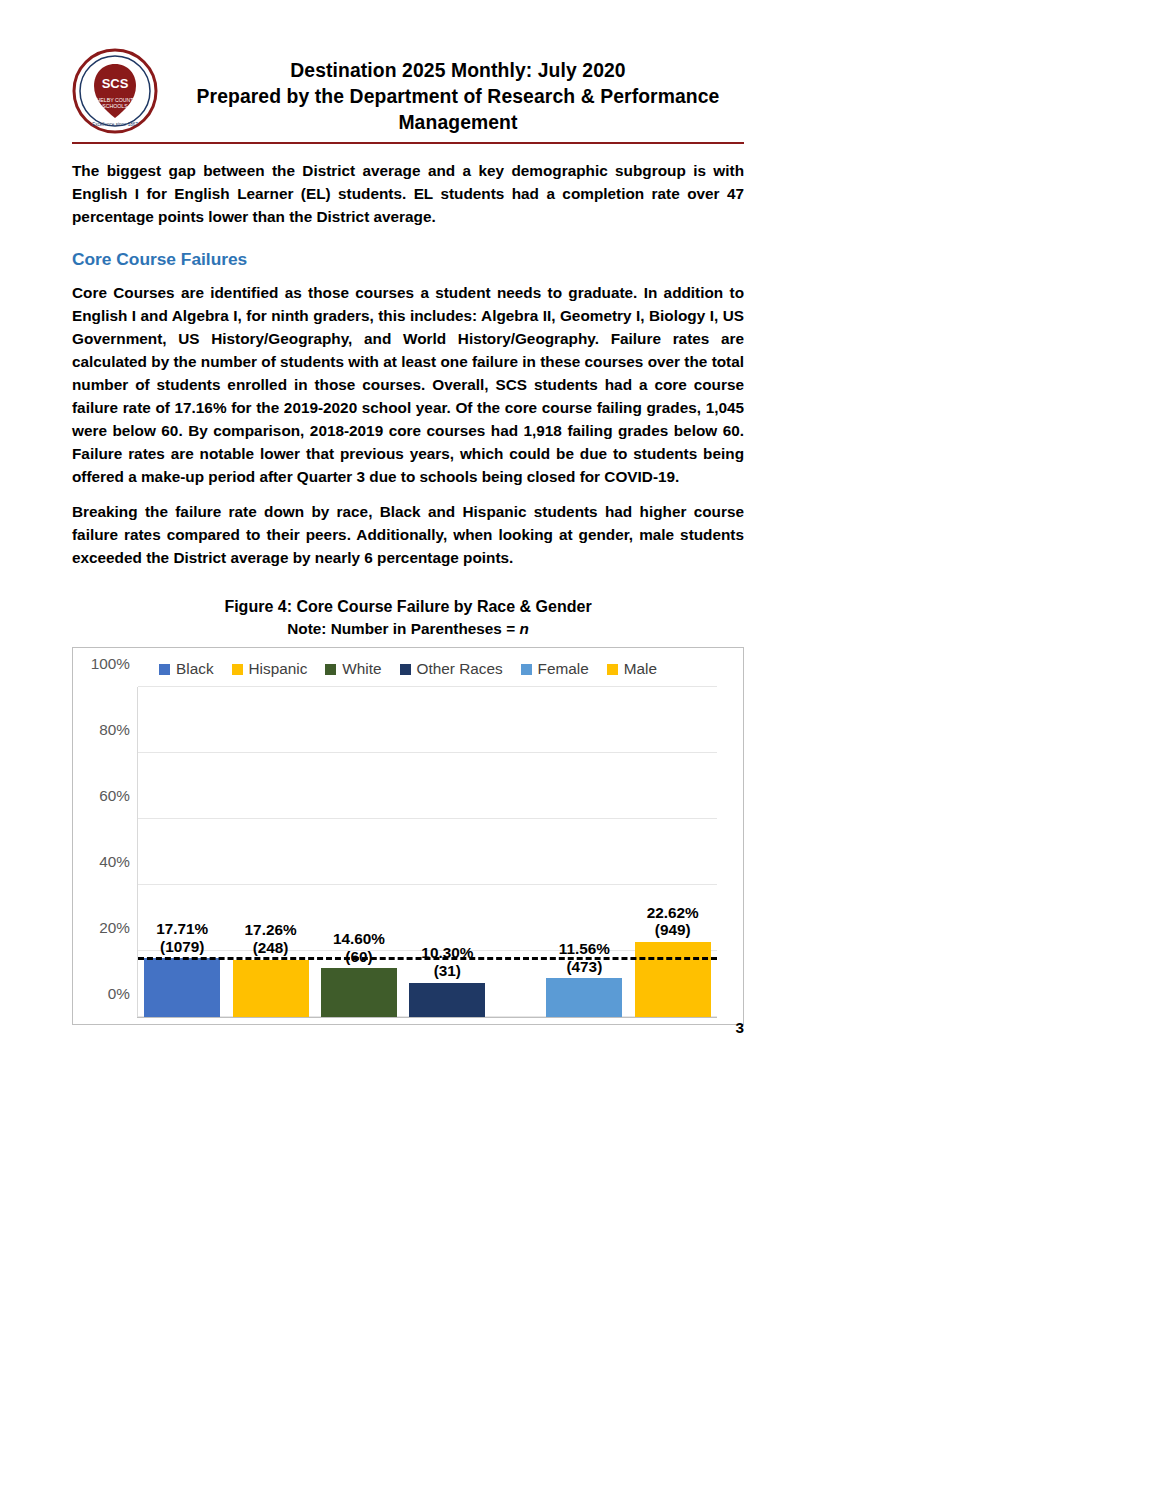SCS SHELBY COUNTY SCHOOLS Excellence since 1867
Destination 2025 Monthly: July 2020
Prepared by the Department of Research & Performance Management
The biggest gap between the District average and a key demographic subgroup is with English I for English Learner (EL) students. EL students had a completion rate over 47 percentage points lower than the District average.
Core Course Failures
Core Courses are identified as those courses a student needs to graduate. In addition to English I and Algebra I, for ninth graders, this includes: Algebra II, Geometry I, Biology I, US Government, US History/Geography, and World History/Geography. Failure rates are calculated by the number of students with at least one failure in these courses over the total number of students enrolled in those courses. Overall, SCS students had a core course failure rate of 17.16% for the 2019-2020 school year. Of the core course failing grades, 1,045 were below 60. By comparison, 2018-2019 core courses had 1,918 failing grades below 60. Failure rates are notable lower that previous years, which could be due to students being offered a make-up period after Quarter 3 due to schools being closed for COVID-19.
Breaking the failure rate down by race, Black and Hispanic students had higher course failure rates compared to their peers. Additionally, when looking at gender, male students exceeded the District average by nearly 6 percentage points.
Figure 4: Core Course Failure by Race & Gender
Note: Number in Parentheses = n
Black Hispanic White Other Races Female Male
0%
20%
40%
60%
80%
100%
17.71%
(1079)
17.26%
(248)
14.60%
(60)
10.30%
(31)
11.56%
(473)
22.62%
(949)
3